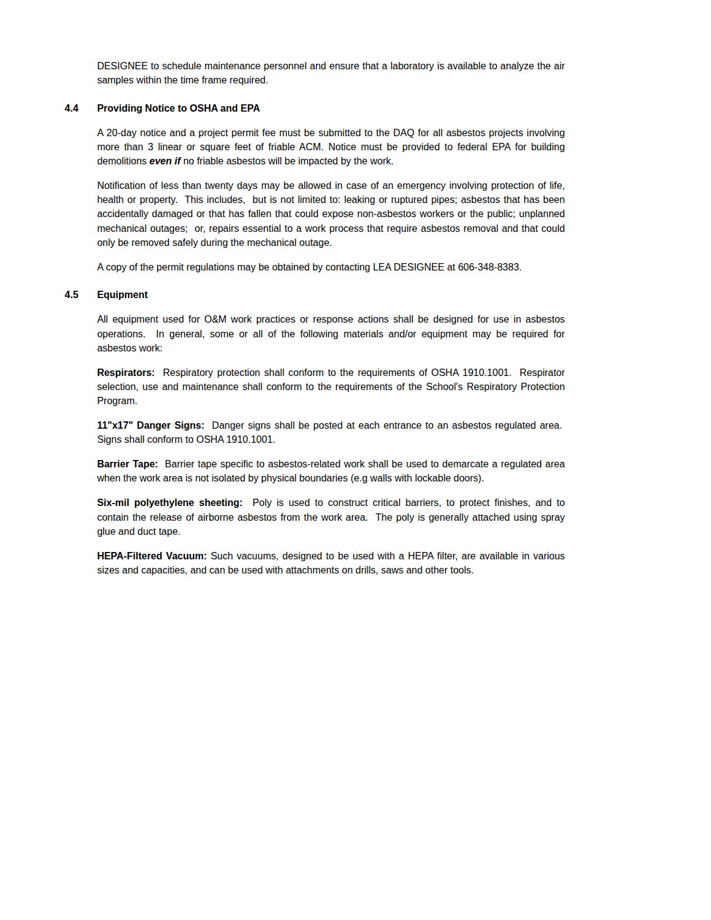DESIGNEE to schedule maintenance personnel and ensure that a laboratory is available to analyze the air samples within the time frame required.
4.4 Providing Notice to OSHA and EPA
A 20-day notice and a project permit fee must be submitted to the DAQ for all asbestos projects involving more than 3 linear or square feet of friable ACM. Notice must be provided to federal EPA for building demolitions even if no friable asbestos will be impacted by the work.
Notification of less than twenty days may be allowed in case of an emergency involving protection of life, health or property. This includes, but is not limited to: leaking or ruptured pipes; asbestos that has been accidentally damaged or that has fallen that could expose non-asbestos workers or the public; unplanned mechanical outages; or, repairs essential to a work process that require asbestos removal and that could only be removed safely during the mechanical outage.
A copy of the permit regulations may be obtained by contacting LEA DESIGNEE at 606-348-8383.
4.5 Equipment
All equipment used for O&M work practices or response actions shall be designed for use in asbestos operations. In general, some or all of the following materials and/or equipment may be required for asbestos work:
Respirators: Respiratory protection shall conform to the requirements of OSHA 1910.1001. Respirator selection, use and maintenance shall conform to the requirements of the School's Respiratory Protection Program.
11"x17" Danger Signs: Danger signs shall be posted at each entrance to an asbestos regulated area. Signs shall conform to OSHA 1910.1001.
Barrier Tape: Barrier tape specific to asbestos-related work shall be used to demarcate a regulated area when the work area is not isolated by physical boundaries (e.g walls with lockable doors).
Six-mil polyethylene sheeting: Poly is used to construct critical barriers, to protect finishes, and to contain the release of airborne asbestos from the work area. The poly is generally attached using spray glue and duct tape.
HEPA-Filtered Vacuum: Such vacuums, designed to be used with a HEPA filter, are available in various sizes and capacities, and can be used with attachments on drills, saws and other tools.